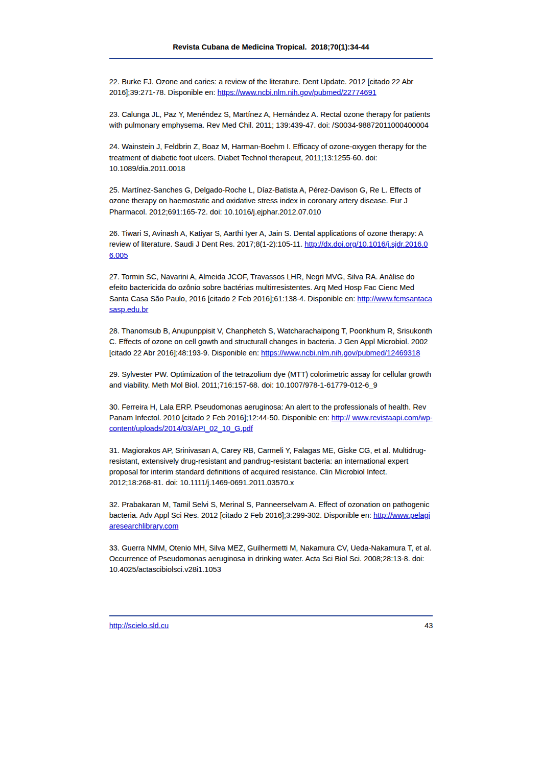Revista Cubana de Medicina Tropical. 2018;70(1):34-44
22. Burke FJ. Ozone and caries: a review of the literature. Dent Update. 2012 [citado 22 Abr 2016];39:271-78. Disponible en: https://www.ncbi.nlm.nih.gov/pubmed/22774691
23. Calunga JL, Paz Y, Menéndez S, Martínez A, Hernández A. Rectal ozone therapy for patients with pulmonary emphysema. Rev Med Chil. 2011; 139:439-47. doi: /S0034-98872011000400004
24. Wainstein J, Feldbrin Z, Boaz M, Harman-Boehm I. Efficacy of ozone-oxygen therapy for the treatment of diabetic foot ulcers. Diabet Technol therapeut, 2011;13:1255-60. doi: 10.1089/dia.2011.0018
25. Martínez-Sanches G, Delgado-Roche L, Díaz-Batista A, Pérez-Davison G, Re L. Effects of ozone therapy on haemostatic and oxidative stress index in coronary artery disease. Eur J Pharmacol. 2012;691:165-72. doi: 10.1016/j.ejphar.2012.07.010
26. Tiwari S, Avinash A, Katiyar S, Aarthi Iyer A, Jain S. Dental applications of ozone therapy: A review of literature. Saudi J Dent Res. 2017;8(1-2):105-11. http://dx.doi.org/10.1016/j.sjdr.2016.06.005
27. Tormin SC, Navarini A, Almeida JCOF, Travassos LHR, Negri MVG, Silva RA. Análise do efeito bactericida do ozônio sobre bactérias multirresistentes. Arq Med Hosp Fac Cienc Med Santa Casa São Paulo, 2016 [citado 2 Feb 2016];61:138-4. Disponible en: http://www.fcmsantacasasp.edu.br
28. Thanomsub B, Anupunppisit V, Chanphetch S, Watcharachaipong T, Poonkhum R, Srisukonth C. Effects of ozone on cell gowth and structurall changes in bacteria. J Gen Appl Microbiol. 2002 [citado 22 Abr 2016];48:193-9. Disponible en: https://www.ncbi.nlm.nih.gov/pubmed/12469318
29. Sylvester PW. Optimization of the tetrazolium dye (MTT) colorimetric assay for cellular growth and viability. Meth Mol Biol. 2011;716:157-68. doi: 10.1007/978-1-61779-012-6_9
30. Ferreira H, Lala ERP. Pseudomonas aeruginosa: An alert to the professionals of health. Rev Panam Infectol. 2010 [citado 2 Feb 2016];12:44-50. Disponible en: http:// www.revistaapi.com/wp-content/uploads/2014/03/API_02_10_G.pdf
31. Magiorakos AP, Srinivasan A, Carey RB, Carmeli Y, Falagas ME, Giske CG, et al. Multidrug-resistant, extensively drug-resistant and pandrug-resistant bacteria: an international expert proposal for interim standard definitions of acquired resistance. Clin Microbiol Infect. 2012;18:268-81. doi: 10.1111/j.1469-0691.2011.03570.x
32. Prabakaran M, Tamil Selvi S, Merinal S, Panneerselvam A. Effect of ozonation on pathogenic bacteria. Adv Appl Sci Res. 2012 [citado 2 Feb 2016];3:299-302. Disponible en: http://www.pelagiaresearchlibrary.com
33. Guerra NMM, Otenio MH, Silva MEZ, Guilhermetti M, Nakamura CV, Ueda-Nakamura T, et al. Occurrence of Pseudomonas aeruginosa in drinking water. Acta Sci Biol Sci. 2008;28:13-8. doi: 10.4025/actascibiolsci.v28i1.1053
http://scielo.sld.cu 43